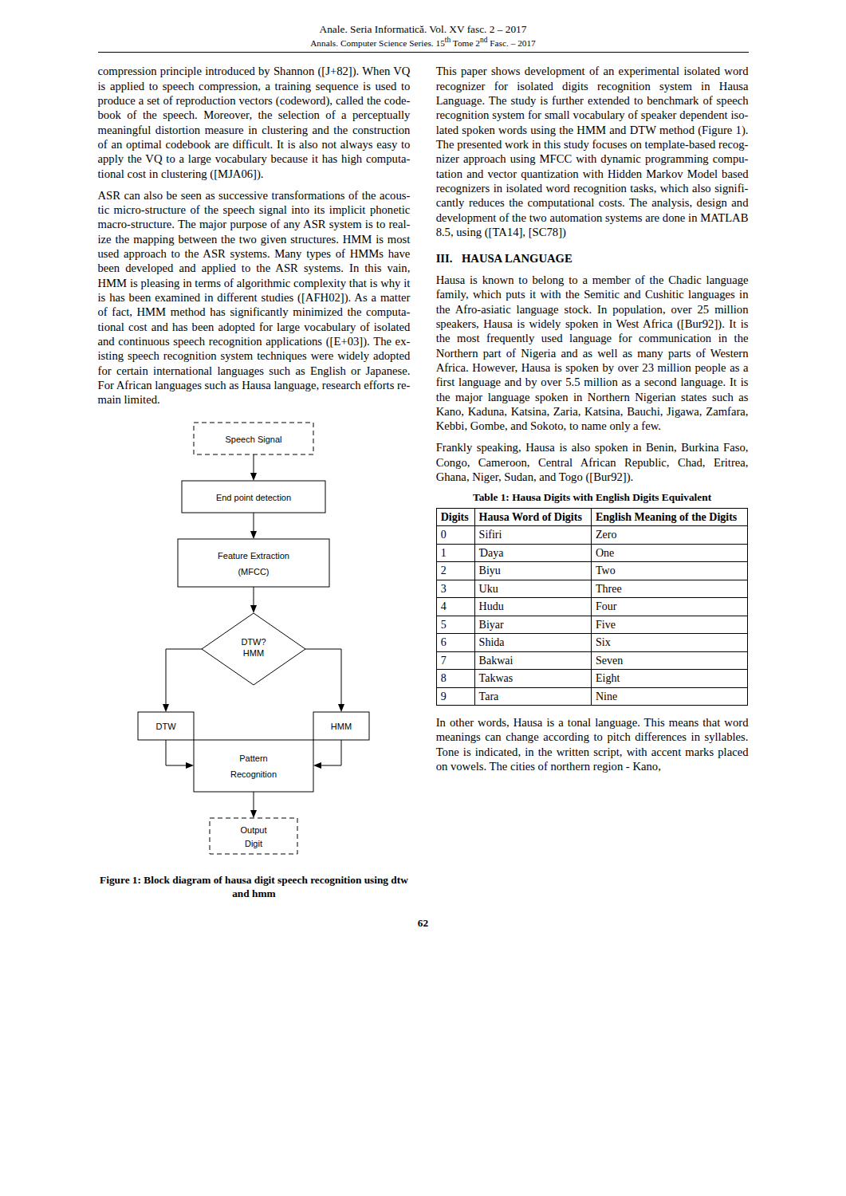Anale. Seria Informatică. Vol. XV fasc. 2 – 2017
Annals. Computer Science Series. 15th Tome 2nd Fasc. – 2017
compression principle introduced by Shannon ([J+82]). When VQ is applied to speech compression, a training sequence is used to produce a set of reproduction vectors (codeword), called the codebook of the speech. Moreover, the selection of a perceptually meaningful distortion measure in clustering and the construction of an optimal codebook are difficult. It is also not always easy to apply the VQ to a large vocabulary because it has high computational cost in clustering ([MJA06]).
ASR can also be seen as successive transformations of the acoustic micro-structure of the speech signal into its implicit phonetic macro-structure. The major purpose of any ASR system is to realize the mapping between the two given structures. HMM is most used approach to the ASR systems. Many types of HMMs have been developed and applied to the ASR systems. In this vain, HMM is pleasing in terms of algorithmic complexity that is why it is has been examined in different studies ([AFH02]). As a matter of fact, HMM method has significantly minimized the computational cost and has been adopted for large vocabulary of isolated and continuous speech recognition applications ([E+03]). The existing speech recognition system techniques were widely adopted for certain international languages such as English or Japanese. For African languages such as Hausa language, research efforts remain limited.
Speech Signal End point detection Feature Extraction (MFCC) DTW? HMM DTW HMM Pattern Recognition Output Digit
Figure 1: Block diagram of hausa digit speech recognition using dtw and hmm
This paper shows development of an experimental isolated word recognizer for isolated digits recognition system in Hausa Language. The study is further extended to benchmark of speech recognition system for small vocabulary of speaker dependent isolated spoken words using the HMM and DTW method (Figure 1). The presented work in this study focuses on template-based recognizer approach using MFCC with dynamic programming computation and vector quantization with Hidden Markov Model based recognizers in isolated word recognition tasks, which also significantly reduces the computational costs. The analysis, design and development of the two automation systems are done in MATLAB 8.5, using ([TA14], [SC78])
III. HAUSA LANGUAGE
Hausa is known to belong to a member of the Chadic language family, which puts it with the Semitic and Cushitic languages in the Afro-asiatic language stock. In population, over 25 million speakers, Hausa is widely spoken in West Africa ([Bur92]). It is the most frequently used language for communication in the Northern part of Nigeria and as well as many parts of Western Africa. However, Hausa is spoken by over 23 million people as a first language and by over 5.5 million as a second language. It is the major language spoken in Northern Nigerian states such as Kano, Kaduna, Katsina, Zaria, Katsina, Bauchi, Jigawa, Zamfara, Kebbi, Gombe, and Sokoto, to name only a few.
Frankly speaking, Hausa is also spoken in Benin, Burkina Faso, Congo, Cameroon, Central African Republic, Chad, Eritrea, Ghana, Niger, Sudan, and Togo ([Bur92]).
Table 1: Hausa Digits with English Digits Equivalent
| Digits | Hausa Word of Digits | English Meaning of the Digits |
| --- | --- | --- |
| 0 | Sifiri | Zero |
| 1 | Ɗaya | One |
| 2 | Biyu | Two |
| 3 | Uku | Three |
| 4 | Hudu | Four |
| 5 | Biyar | Five |
| 6 | Shida | Six |
| 7 | Bakwai | Seven |
| 8 | Takwas | Eight |
| 9 | Tara | Nine |
In other words, Hausa is a tonal language. This means that word meanings can change according to pitch differences in syllables. Tone is indicated, in the written script, with accent marks placed on vowels. The cities of northern region - Kano,
62